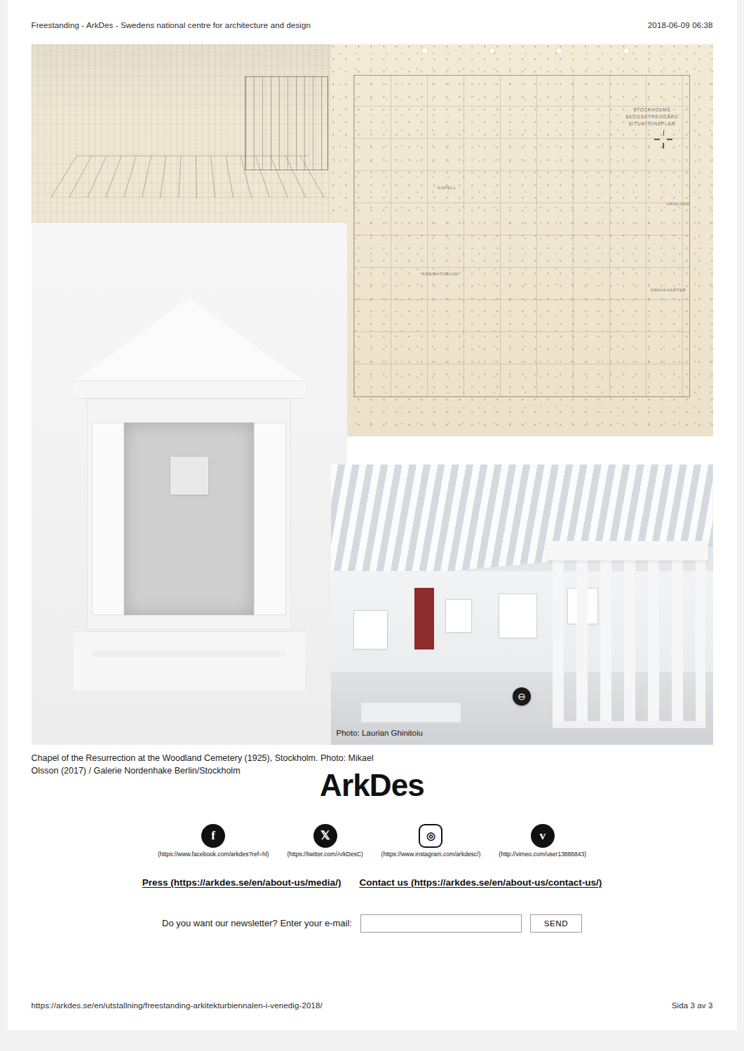Freestanding - ArkDes - Swedens national centre for architecture and design
2018-06-09 06:38
Stockholms
Skogskyrkogård
Situationsplan
Kapell
Krematorium
Urnlund
Gravkvarter
⊖
Photo: Laurian Ghinitoiu
Chapel of the Resurrection at the Woodland Cemetery (1925), Stockholm. Photo: Mikael Olsson (2017) / Galerie Nordenhake Berlin/Stockholm
ArkDes
f
(https://www.facebook.com/arkdes?ref=hl)
𝕏
(https://twitter.com/ArkDesC)
◎
(https://www.instagram.com/arkdesc/)
v
(http://vimeo.com/user13886843)
Press (https://arkdes.se/en/about-us/media/) Contact us (https://arkdes.se/en/about-us/contact-us/) Do you want our newsletter? Enter your e-mail: SEND
https://arkdes.se/en/utstallning/freestanding-arkitekturbiennalen-i-venedig-2018/
Sida 3 av 3